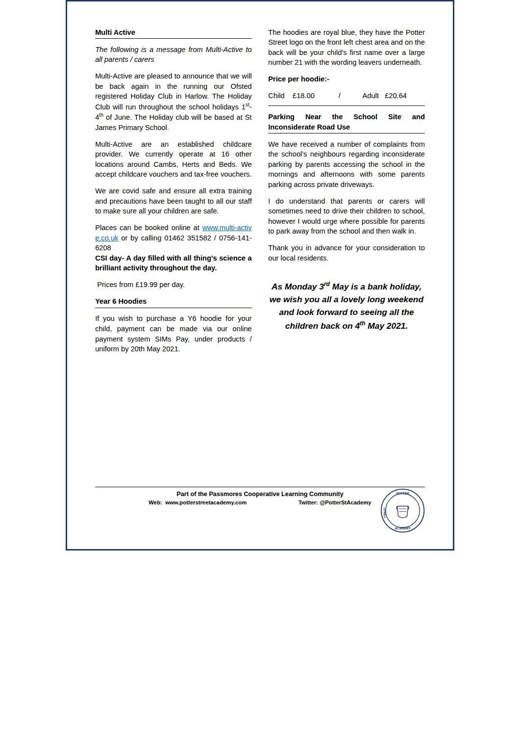Multi Active
The following is a message from Multi-Active to all parents / carers
Multi-Active are pleased to announce that we will be back again in the running our Ofsted registered Holiday Club in Harlow. The Holiday Club will run throughout the school holidays 1st-4th of June. The Holiday club will be based at St James Primary School.
Multi-Active are an established childcare provider. We currently operate at 16 other locations around Cambs, Herts and Beds. We accept childcare vouchers and tax-free vouchers.
We are covid safe and ensure all extra training and precautions have been taught to all our staff to make sure all your children are safe.
Places can be booked online at www.multi-active.co.uk or by calling 01462 351582 / 0756-141-6208
CSI day- A day filled with all thing's science a brilliant activity throughout the day.
Prices from £19.99 per day.
Year 6 Hoodies
If you wish to purchase a Y6 hoodie for your child, payment can be made via our online payment system SIMs Pay, under products / uniform by 20th May 2021.
The hoodies are royal blue, they have the Potter Street logo on the front left chest area and on the back will be your child's first name over a large number 21 with the wording leavers underneath.
Price per hoodie:-
Child £18.00 / Adult £20.64
Parking Near the School Site and Inconsiderate Road Use
We have received a number of complaints from the school's neighbours regarding inconsiderate parking by parents accessing the school in the mornings and afternoons with some parents parking across private driveways.
I do understand that parents or carers will sometimes need to drive their children to school, however I would urge where possible for parents to park away from the school and then walk in.
Thank you in advance for your consideration to our local residents.
As Monday 3rd May is a bank holiday, we wish you all a lovely long weekend and look forward to seeing all the children back on 4th May 2021.
Part of the Passmores Cooperative Learning Community
Web: www.potterstreetacademy.com Twitter: @PotterStAcademy
POTTER ACADEMY STREET